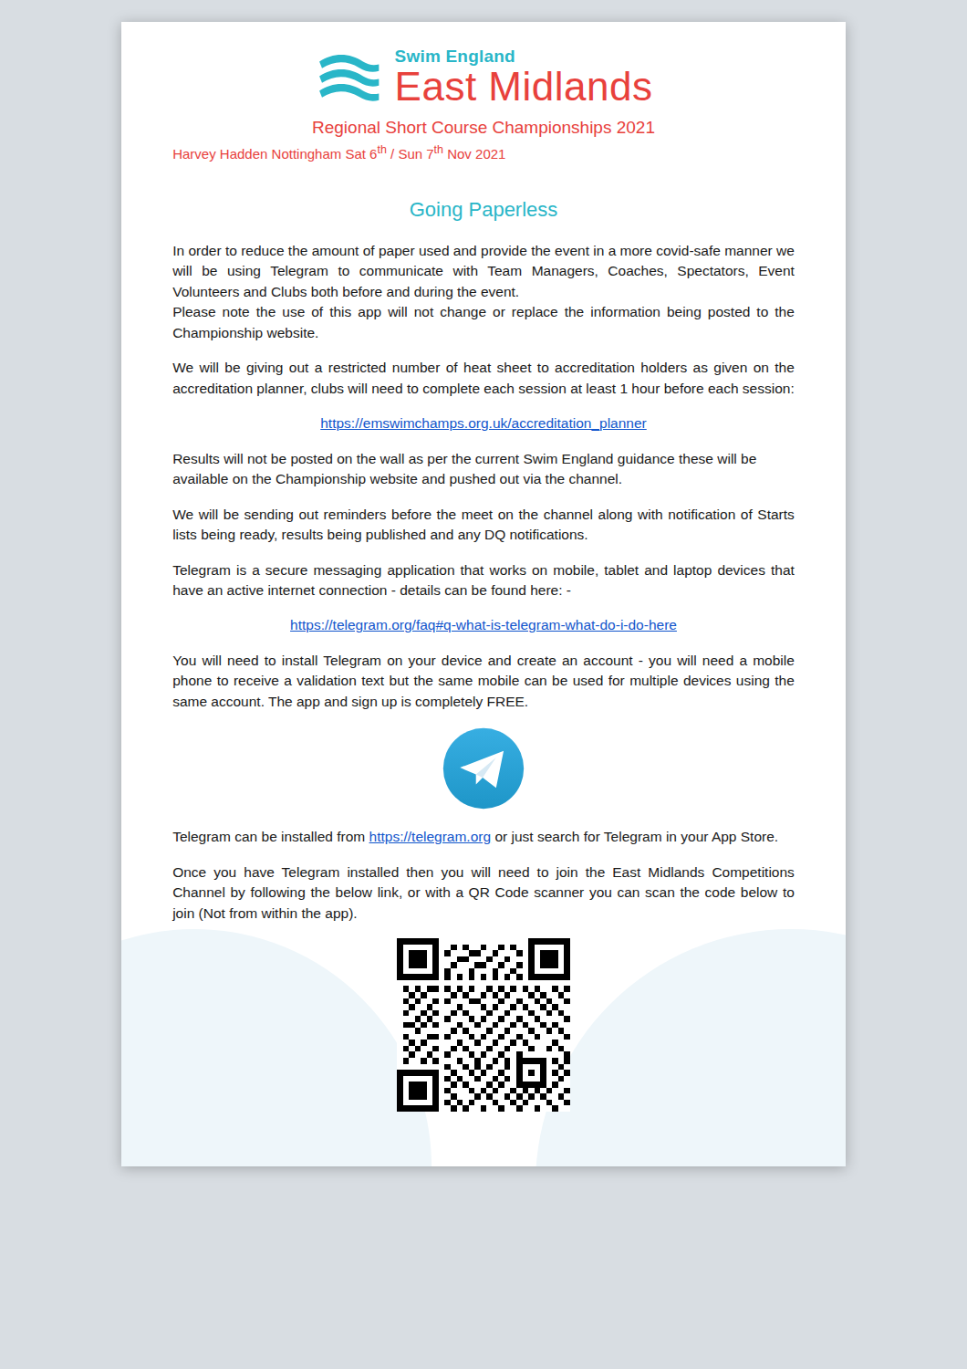Swim England East Midlands
Regional Short Course Championships 2021
Harvey Hadden Nottingham Sat 6th / Sun 7th Nov 2021
Going Paperless
In order to reduce the amount of paper used and provide the event in a more covid-safe manner we will be using Telegram to communicate with Team Managers, Coaches, Spectators, Event Volunteers and Clubs both before and during the event.
Please note the use of this app will not change or replace the information being posted to the Championship website.
We will be giving out a restricted number of heat sheet to accreditation holders as given on the accreditation planner, clubs will need to complete each session at least 1 hour before each session:
https://emswimchamps.org.uk/accreditation_planner
Results will not be posted on the wall as per the current Swim England guidance these will be available on the Championship website and pushed out via the channel.
We will be sending out reminders before the meet on the channel along with notification of Starts lists being ready, results being published and any DQ notifications.
Telegram is a secure messaging application that works on mobile, tablet and laptop devices that have an active internet connection - details can be found here: -
https://telegram.org/faq#q-what-is-telegram-what-do-i-do-here
You will need to install Telegram on your device and create an account - you will need a mobile phone to receive a validation text but the same mobile can be used for multiple devices using the same account. The app and sign up is completely FREE.
Telegram can be installed from https://telegram.org or just search for Telegram in your App Store.
Once you have Telegram installed then you will need to join the East Midlands Competitions Channel by following the below link, or with a QR Code scanner you can scan the code below to join (Not from within the app).